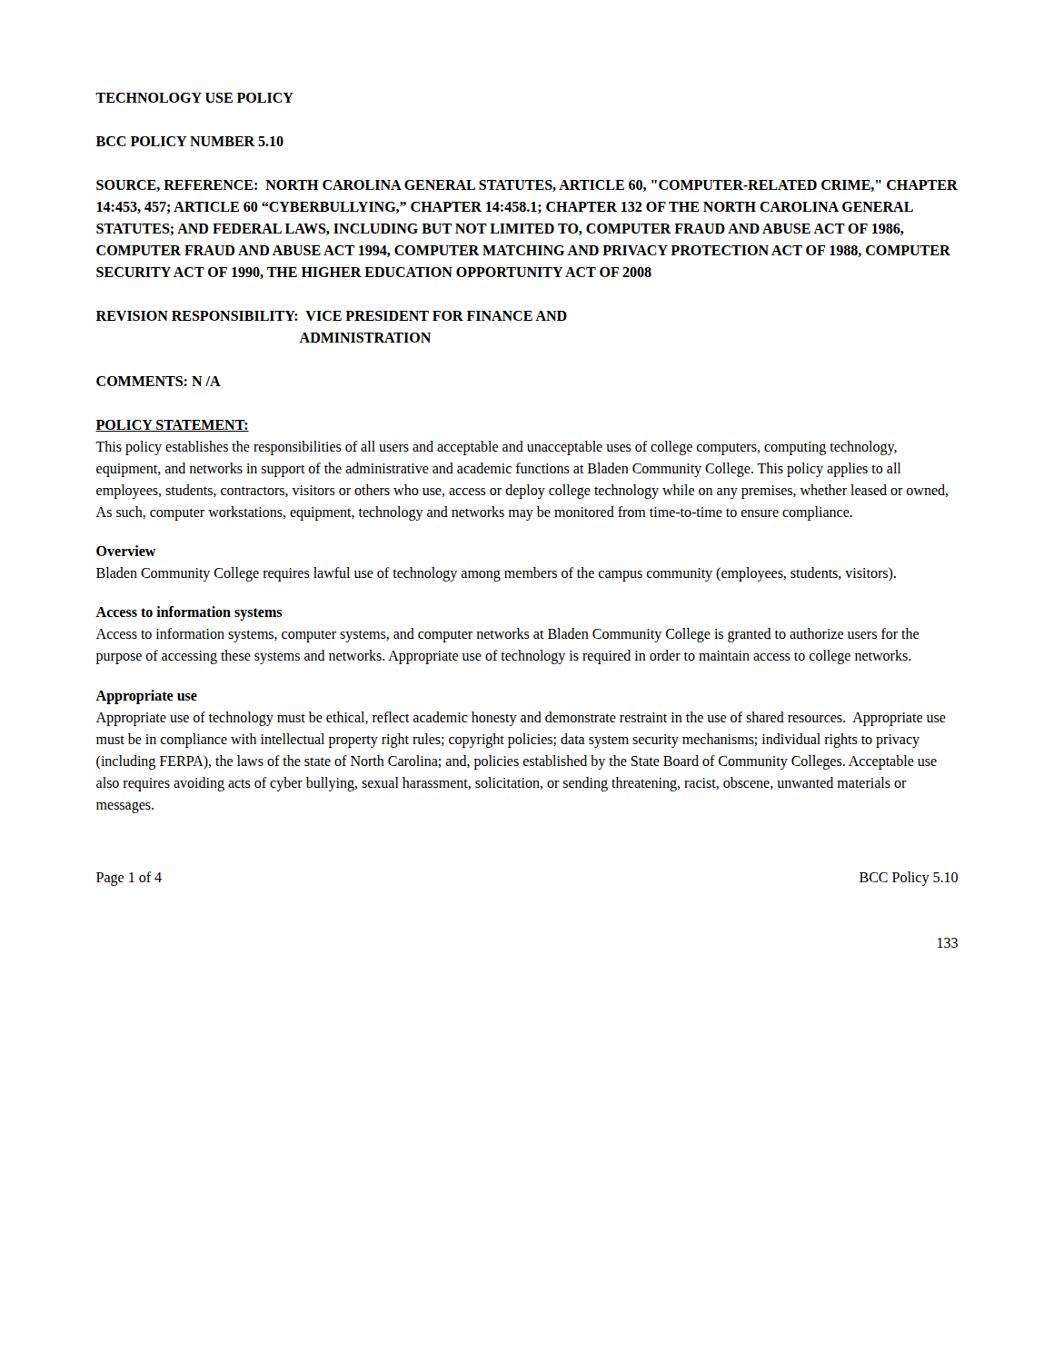Technology Use Policy
BCC Policy Number 5.10
Source, Reference: North Carolina General Statutes, Article 60, "Computer-Related Crime," Chapter 14:453, 457; Article 60 “Cyberbullying,” Chapter 14:458.1; Chapter 132 of the North Carolina General Statutes; and Federal Laws, including but not limited to, Computer Fraud and Abuse Act of 1986, Computer Fraud and Abuse Act 1994, Computer Matching and Privacy Protection Act of 1988, Computer Security Act of 1990, The Higher Education Opportunity Act of 2008
Revision Responsibility: Vice President for Finance and Administration
Comments: N /A
Policy Statement:
This policy establishes the responsibilities of all users and acceptable and unacceptable uses of college computers, computing technology, equipment, and networks in support of the administrative and academic functions at Bladen Community College. This policy applies to all employees, students, contractors, visitors or others who use, access or deploy college technology while on any premises, whether leased or owned, As such, computer workstations, equipment, technology and networks may be monitored from time-to-time to ensure compliance.
Overview
Bladen Community College requires lawful use of technology among members of the campus community (employees, students, visitors).
Access to information systems
Access to information systems, computer systems, and computer networks at Bladen Community College is granted to authorize users for the purpose of accessing these systems and networks. Appropriate use of technology is required in order to maintain access to college networks.
Appropriate use
Appropriate use of technology must be ethical, reflect academic honesty and demonstrate restraint in the use of shared resources. Appropriate use must be in compliance with intellectual property right rules; copyright policies; data system security mechanisms; individual rights to privacy (including FERPA), the laws of the state of North Carolina; and, policies established by the State Board of Community Colleges. Acceptable use also requires avoiding acts of cyber bullying, sexual harassment, solicitation, or sending threatening, racist, obscene, unwanted materials or messages.
Page 1 of 4 BCC Policy 5.10
133